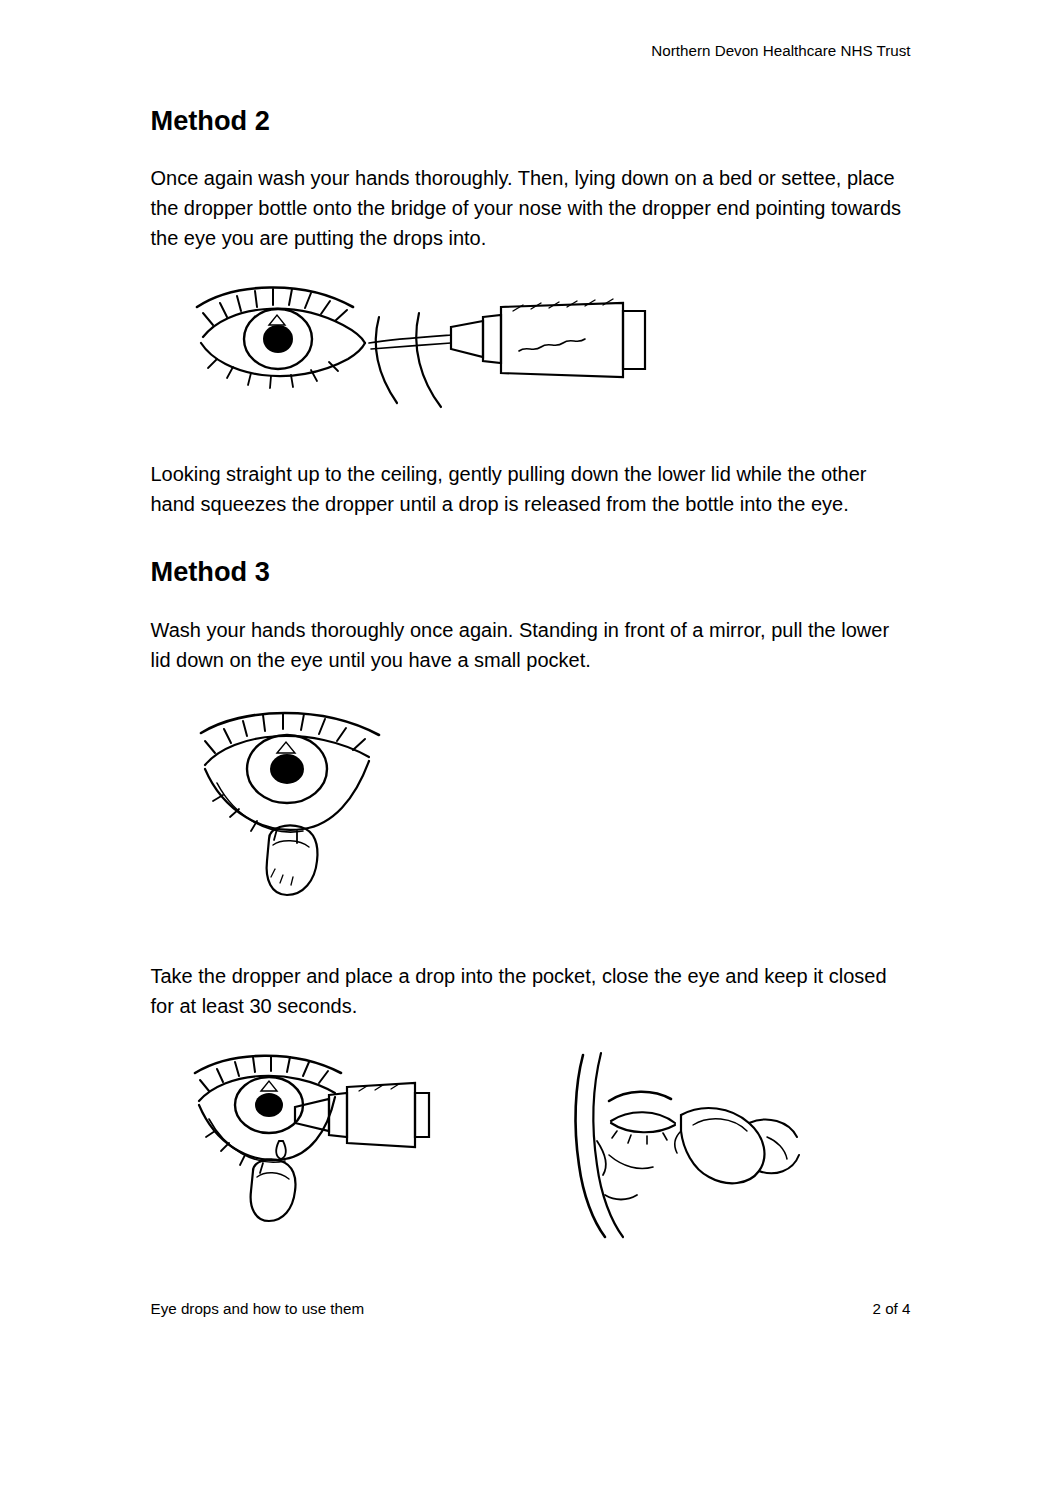Northern Devon Healthcare NHS Trust
Method 2
Once again wash your hands thoroughly. Then, lying down on a bed or settee, place the dropper bottle onto the bridge of your nose with the dropper end pointing towards the eye you are putting the drops into.
Looking straight up to the ceiling, gently pulling down the lower lid while the other hand squeezes the dropper until a drop is released from the bottle into the eye.
Method 3
Wash your hands thoroughly once again. Standing in front of a mirror, pull the lower lid down on the eye until you have a small pocket.
Take the dropper and place a drop into the pocket, close the eye and keep it closed for at least 30 seconds.
Eye drops and how to use them 2 of 4